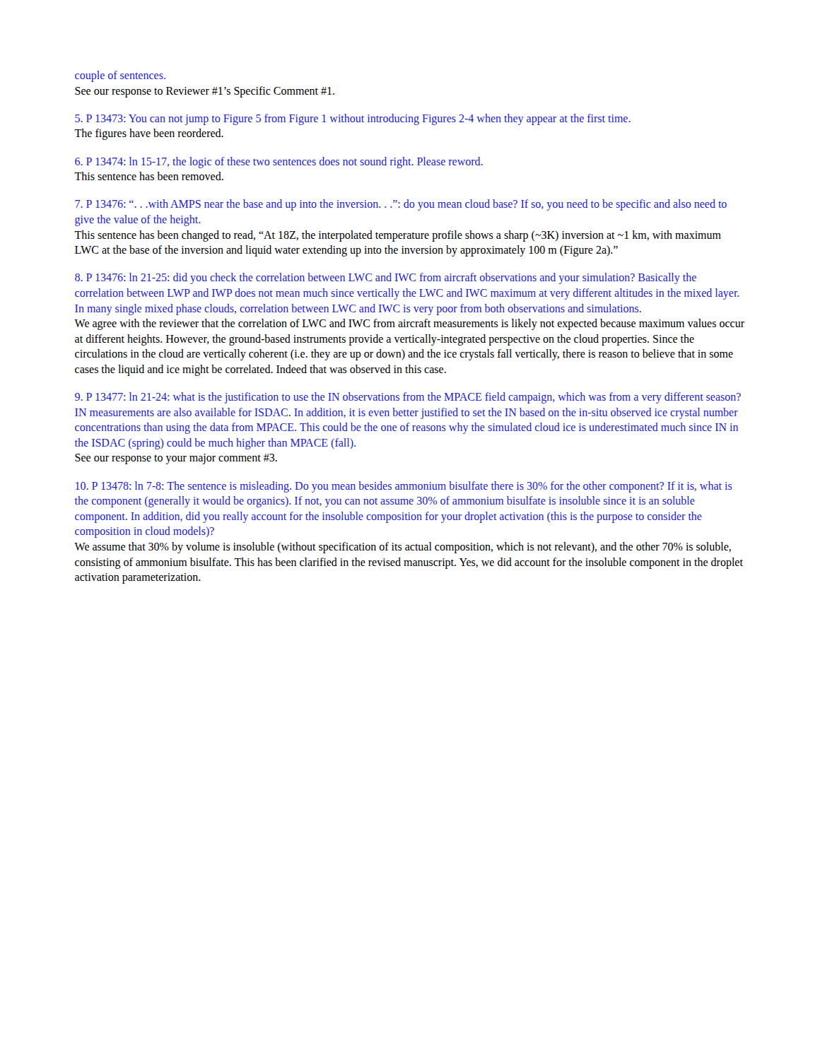couple of sentences.
See our response to Reviewer #1’s Specific Comment #1.
5. P 13473: You can not jump to Figure 5 from Figure 1 without introducing Figures 2-4 when they appear at the first time.
The figures have been reordered.
6. P 13474: ln 15-17, the logic of these two sentences does not sound right. Please reword.
This sentence has been removed.
7. P 13476: “. . .with AMPS near the base and up into the inversion. . .”: do you mean cloud base? If so, you need to be specific and also need to give the value of the height.
This sentence has been changed to read, “At 18Z, the interpolated temperature profile shows a sharp (~3K) inversion at ~1 km, with maximum LWC at the base of the inversion and liquid water extending up into the inversion by approximately 100 m (Figure 2a).”
8. P 13476: ln 21-25: did you check the correlation between LWC and IWC from aircraft observations and your simulation? Basically the correlation between LWP and IWP does not mean much since vertically the LWC and IWC maximum at very different altitudes in the mixed layer. In many single mixed phase clouds, correlation between LWC and IWC is very poor from both observations and simulations.
We agree with the reviewer that the correlation of LWC and IWC from aircraft measurements is likely not expected because maximum values occur at different heights. However, the ground-based instruments provide a vertically-integrated perspective on the cloud properties. Since the circulations in the cloud are vertically coherent (i.e. they are up or down) and the ice crystals fall vertically, there is reason to believe that in some cases the liquid and ice might be correlated. Indeed that was observed in this case.
9. P 13477: ln 21-24: what is the justification to use the IN observations from the MPACE field campaign, which was from a very different season? IN measurements are also available for ISDAC. In addition, it is even better justified to set the IN based on the in-situ observed ice crystal number concentrations than using the data from MPACE. This could be the one of reasons why the simulated cloud ice is underestimated much since IN in the ISDAC (spring) could be much higher than MPACE (fall).
See our response to your major comment #3.
10. P 13478: ln 7-8: The sentence is misleading. Do you mean besides ammonium bisulfate there is 30% for the other component? If it is, what is the component (generally it would be organics). If not, you can not assume 30% of ammonium bisulfate is insoluble since it is an soluble component. In addition, did you really account for the insoluble composition for your droplet activation (this is the purpose to consider the composition in cloud models)?
We assume that 30% by volume is insoluble (without specification of its actual composition, which is not relevant), and the other 70% is soluble, consisting of ammonium bisulfate. This has been clarified in the revised manuscript. Yes, we did account for the insoluble component in the droplet activation parameterization.